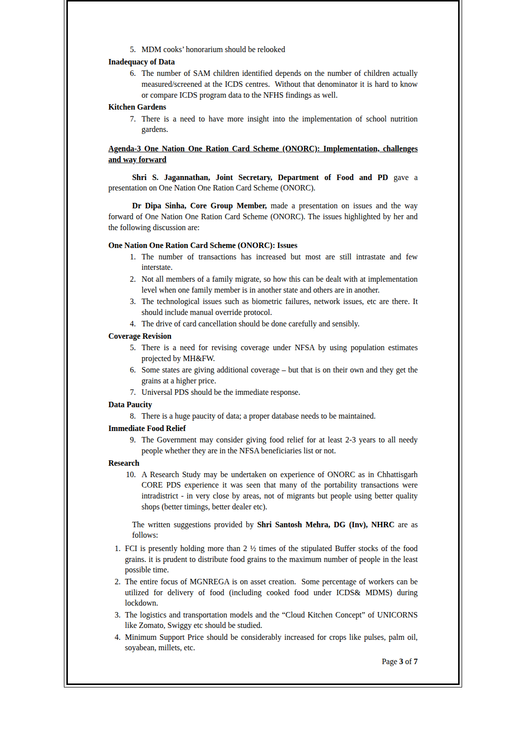MDM cooks’ honorarium should be relooked
Inadequacy of Data
The number of SAM children identified depends on the number of children actually measured/screened at the ICDS centres. Without that denominator it is hard to know or compare ICDS program data to the NFHS findings as well.
Kitchen Gardens
There is a need to have more insight into the implementation of school nutrition gardens.
Agenda-3 One Nation One Ration Card Scheme (ONORC): Implementation, challenges and way forward
Shri S. Jagannathan, Joint Secretary, Department of Food and PD gave a presentation on One Nation One Ration Card Scheme (ONORC).
Dr Dipa Sinha, Core Group Member, made a presentation on issues and the way forward of One Nation One Ration Card Scheme (ONORC). The issues highlighted by her and the following discussion are:
One Nation One Ration Card Scheme (ONORC): Issues
The number of transactions has increased but most are still intrastate and few interstate.
Not all members of a family migrate, so how this can be dealt with at implementation level when one family member is in another state and others are in another.
The technological issues such as biometric failures, network issues, etc are there. It should include manual override protocol.
The drive of card cancellation should be done carefully and sensibly.
Coverage Revision
There is a need for revising coverage under NFSA by using population estimates projected by MH&FW.
Some states are giving additional coverage – but that is on their own and they get the grains at a higher price.
Universal PDS should be the immediate response.
Data Paucity
There is a huge paucity of data; a proper database needs to be maintained.
Immediate Food Relief
The Government may consider giving food relief for at least 2-3 years to all needy people whether they are in the NFSA beneficiaries list or not.
Research
A Research Study may be undertaken on experience of ONORC as in Chhattisgarh CORE PDS experience it was seen that many of the portability transactions were intradistrict - in very close by areas, not of migrants but people using better quality shops (better timings, better dealer etc).
The written suggestions provided by Shri Santosh Mehra, DG (Inv), NHRC are as follows:
FCI is presently holding more than 2 ½ times of the stipulated Buffer stocks of the food grains. it is prudent to distribute food grains to the maximum number of people in the least possible time.
The entire focus of MGNREGA is on asset creation. Some percentage of workers can be utilized for delivery of food (including cooked food under ICDS& MDMS) during lockdown.
The logistics and transportation models and the “Cloud Kitchen Concept” of UNICORNS like Zomato, Swiggy etc should be studied.
Minimum Support Price should be considerably increased for crops like pulses, palm oil, soyabean, millets, etc.
Page 3 of 7